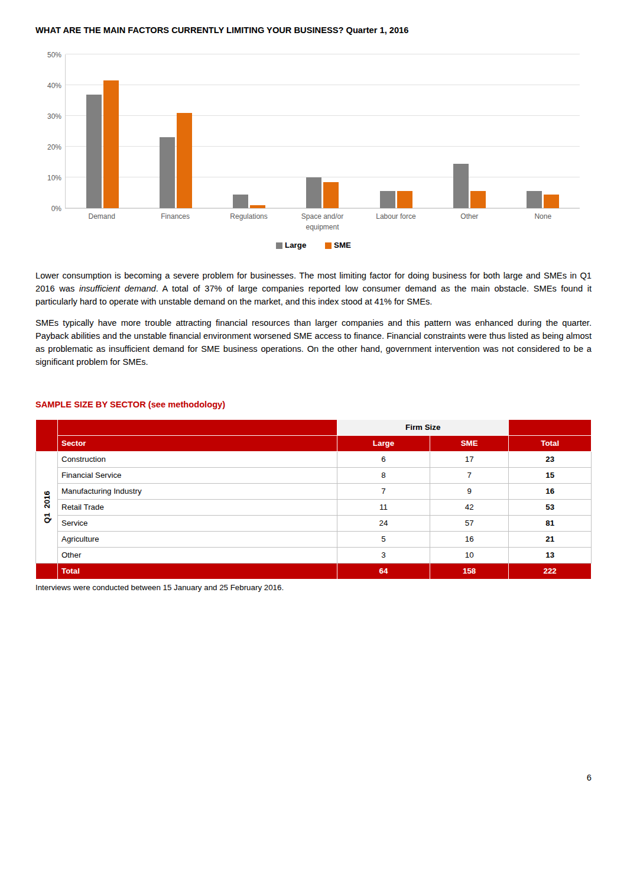WHAT ARE THE MAIN FACTORS CURRENTLY LIMITING YOUR BUSINESS? Quarter 1, 2016
50%
40%
30%
20%
10%
0%
Demand
Finances
Regulations
Space and/or equipment
Labour force
Other
None
Large SME
Lower consumption is becoming a severe problem for businesses. The most limiting factor for doing business for both large and SMEs in Q1 2016 was insufficient demand. A total of 37% of large companies reported low consumer demand as the main obstacle. SMEs found it particularly hard to operate with unstable demand on the market, and this index stood at 41% for SMEs.
SMEs typically have more trouble attracting financial resources than larger companies and this pattern was enhanced during the quarter. Payback abilities and the unstable financial environment worsened SME access to finance. Financial constraints were thus listed as being almost as problematic as insufficient demand for SME business operations. On the other hand, government intervention was not considered to be a significant problem for SMEs.
SAMPLE SIZE BY SECTOR (see methodology)
| | | Firm Size | |
| Sector | Large | SME | Total |
| Q1 2016 | Construction | 6 | 17 | 23 |
| Financial Service | 8 | 7 | 15 |
| Manufacturing Industry | 7 | 9 | 16 |
| Retail Trade | 11 | 42 | 53 |
| Service | 24 | 57 | 81 |
| Agriculture | 5 | 16 | 21 |
| Other | 3 | 10 | 13 |
| | Total | 64 | 158 | 222 |
Interviews were conducted between 15 January and 25 February 2016.
6